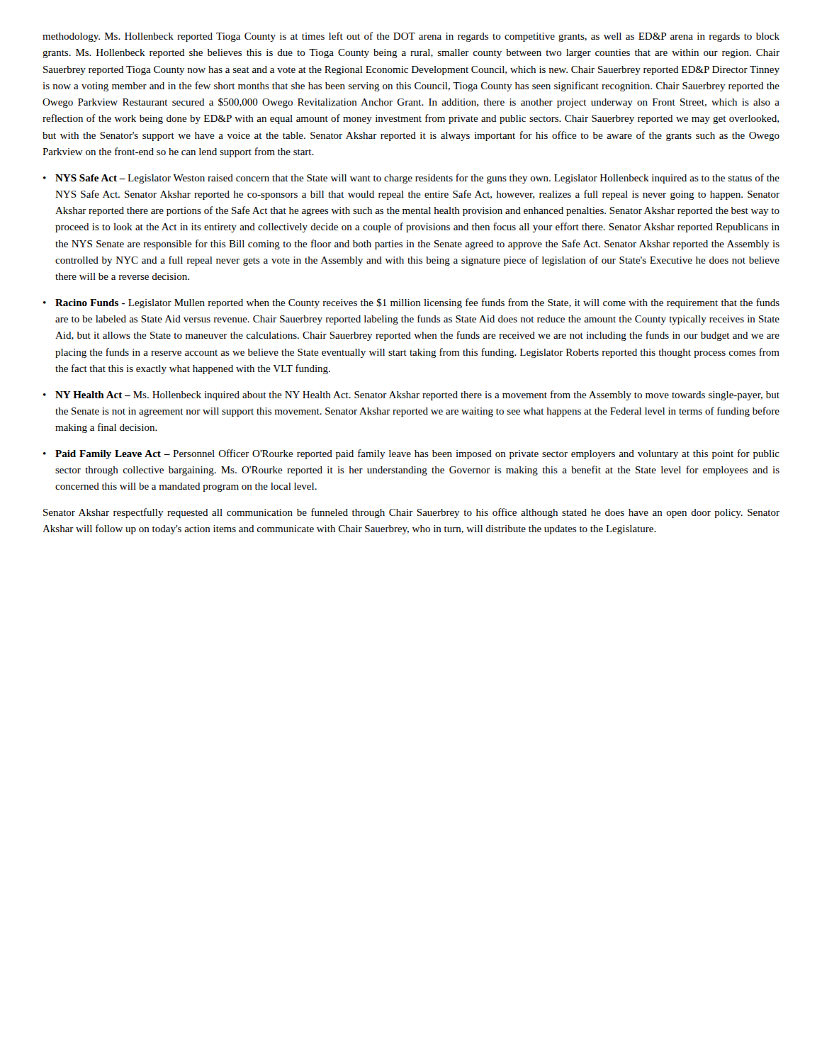methodology. Ms. Hollenbeck reported Tioga County is at times left out of the DOT arena in regards to competitive grants, as well as ED&P arena in regards to block grants. Ms. Hollenbeck reported she believes this is due to Tioga County being a rural, smaller county between two larger counties that are within our region. Chair Sauerbrey reported Tioga County now has a seat and a vote at the Regional Economic Development Council, which is new. Chair Sauerbrey reported ED&P Director Tinney is now a voting member and in the few short months that she has been serving on this Council, Tioga County has seen significant recognition. Chair Sauerbrey reported the Owego Parkview Restaurant secured a $500,000 Owego Revitalization Anchor Grant. In addition, there is another project underway on Front Street, which is also a reflection of the work being done by ED&P with an equal amount of money investment from private and public sectors. Chair Sauerbrey reported we may get overlooked, but with the Senator's support we have a voice at the table. Senator Akshar reported it is always important for his office to be aware of the grants such as the Owego Parkview on the front-end so he can lend support from the start.
NYS Safe Act – Legislator Weston raised concern that the State will want to charge residents for the guns they own. Legislator Hollenbeck inquired as to the status of the NYS Safe Act. Senator Akshar reported he co-sponsors a bill that would repeal the entire Safe Act, however, realizes a full repeal is never going to happen. Senator Akshar reported there are portions of the Safe Act that he agrees with such as the mental health provision and enhanced penalties. Senator Akshar reported the best way to proceed is to look at the Act in its entirety and collectively decide on a couple of provisions and then focus all your effort there. Senator Akshar reported Republicans in the NYS Senate are responsible for this Bill coming to the floor and both parties in the Senate agreed to approve the Safe Act. Senator Akshar reported the Assembly is controlled by NYC and a full repeal never gets a vote in the Assembly and with this being a signature piece of legislation of our State's Executive he does not believe there will be a reverse decision.
Racino Funds - Legislator Mullen reported when the County receives the $1 million licensing fee funds from the State, it will come with the requirement that the funds are to be labeled as State Aid versus revenue. Chair Sauerbrey reported labeling the funds as State Aid does not reduce the amount the County typically receives in State Aid, but it allows the State to maneuver the calculations. Chair Sauerbrey reported when the funds are received we are not including the funds in our budget and we are placing the funds in a reserve account as we believe the State eventually will start taking from this funding. Legislator Roberts reported this thought process comes from the fact that this is exactly what happened with the VLT funding.
NY Health Act – Ms. Hollenbeck inquired about the NY Health Act. Senator Akshar reported there is a movement from the Assembly to move towards single-payer, but the Senate is not in agreement nor will support this movement. Senator Akshar reported we are waiting to see what happens at the Federal level in terms of funding before making a final decision.
Paid Family Leave Act – Personnel Officer O'Rourke reported paid family leave has been imposed on private sector employers and voluntary at this point for public sector through collective bargaining. Ms. O'Rourke reported it is her understanding the Governor is making this a benefit at the State level for employees and is concerned this will be a mandated program on the local level.
Senator Akshar respectfully requested all communication be funneled through Chair Sauerbrey to his office although stated he does have an open door policy. Senator Akshar will follow up on today's action items and communicate with Chair Sauerbrey, who in turn, will distribute the updates to the Legislature.